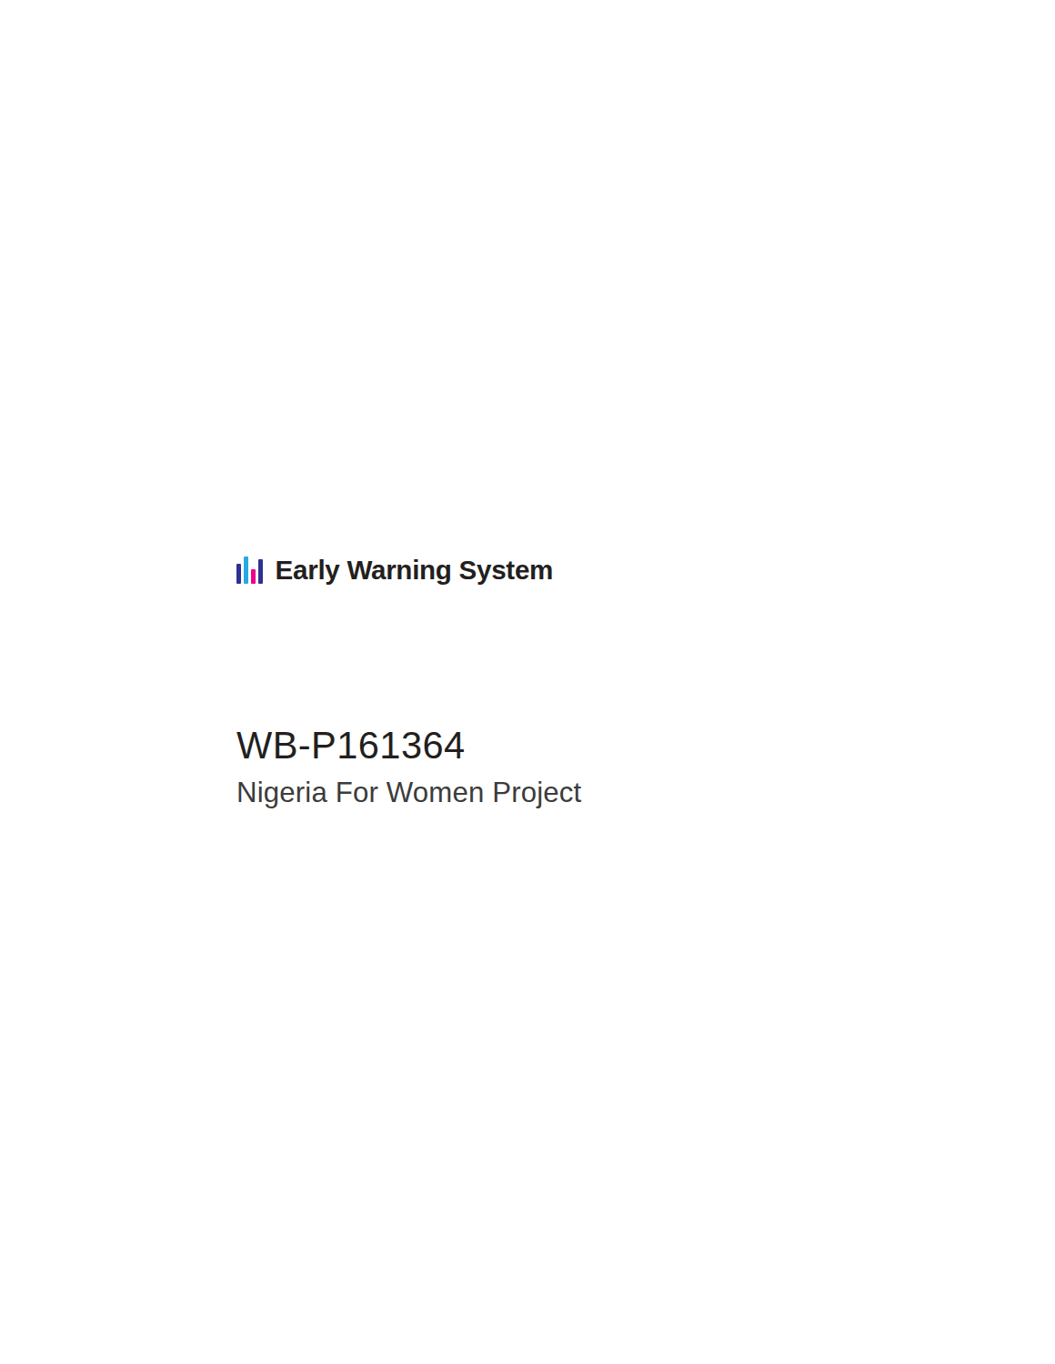Early Warning System
WB-P161364
Nigeria For Women Project